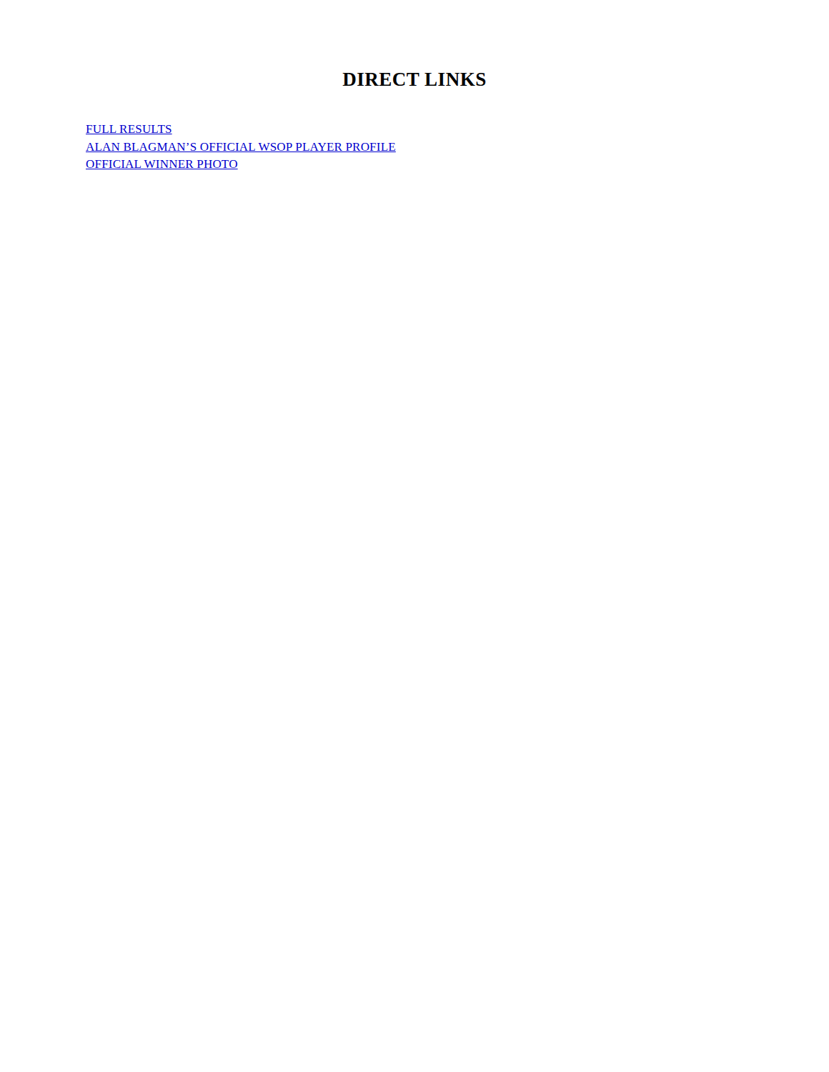DIRECT LINKS
FULL RESULTS
ALAN BLAGMAN’S OFFICIAL WSOP PLAYER PROFILE
OFFICIAL WINNER PHOTO